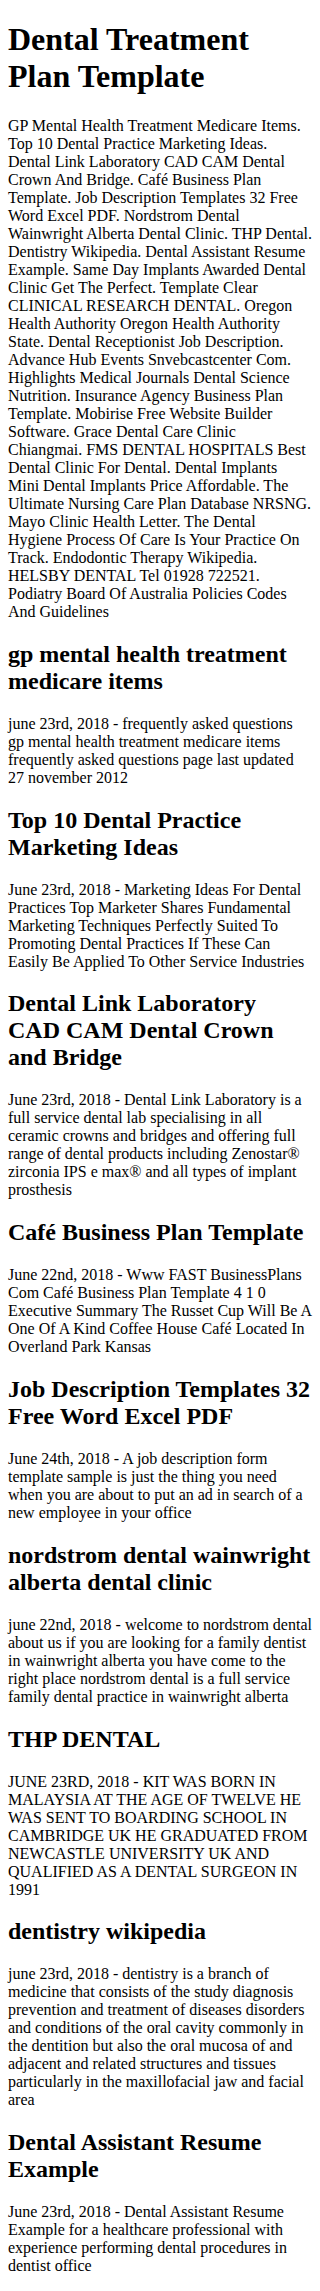Dental Treatment Plan Template
GP Mental Health Treatment Medicare Items. Top 10 Dental Practice Marketing Ideas. Dental Link Laboratory CAD CAM Dental Crown And Bridge. Café Business Plan Template. Job Description Templates 32 Free Word Excel PDF. Nordstrom Dental Wainwright Alberta Dental Clinic. THP Dental. Dentistry Wikipedia. Dental Assistant Resume Example. Same Day Implants Awarded Dental Clinic Get The Perfect. Template Clear CLINICAL RESEARCH DENTAL. Oregon Health Authority Oregon Health Authority State. Dental Receptionist Job Description. Advance Hub Events Snvebcastcenter Com. Highlights Medical Journals Dental Science Nutrition. Insurance Agency Business Plan Template. Mobirise Free Website Builder Software. Grace Dental Care Clinic Chiangmai. FMS DENTAL HOSPITALS Best Dental Clinic For Dental. Dental Implants Mini Dental Implants Price Affordable. The Ultimate Nursing Care Plan Database NRSNG. Mayo Clinic Health Letter. The Dental Hygiene Process Of Care Is Your Practice On Track. Endodontic Therapy Wikipedia. HELSBY DENTAL Tel 01928 722521. Podiatry Board Of Australia Policies Codes And Guidelines
gp mental health treatment medicare items
june 23rd, 2018 - frequently asked questions gp mental health treatment medicare items frequently asked questions page last updated 27 november 2012
Top 10 Dental Practice Marketing Ideas
June 23rd, 2018 - Marketing Ideas For Dental Practices Top Marketer Shares Fundamental Marketing Techniques Perfectly Suited To Promoting Dental Practices If These Can Easily Be Applied To Other Service Industries
Dental Link Laboratory CAD CAM Dental Crown and Bridge
June 23rd, 2018 - Dental Link Laboratory is a full service dental lab specialising in all ceramic crowns and bridges and offering full range of dental products including Zenostar® zirconia IPS e max® and all types of implant prosthesis
Café Business Plan Template
June 22nd, 2018 - Www FAST BusinessPlans Com Café Business Plan Template 4 1 0 Executive Summary The Russet Cup Will Be A One Of A Kind Coffee House Café Located In Overland Park Kansas
Job Description Templates 32 Free Word Excel PDF
June 24th, 2018 - A job description form template sample is just the thing you need when you are about to put an ad in search of a new employee in your office
nordstrom dental wainwright alberta dental clinic
june 22nd, 2018 - welcome to nordstrom dental about us if you are looking for a family dentist in wainwright alberta you have come to the right place nordstrom dental is a full service family dental practice in wainwright alberta
THP DENTAL
JUNE 23RD, 2018 - KIT WAS BORN IN MALAYSIA AT THE AGE OF TWELVE HE WAS SENT TO BOARDING SCHOOL IN CAMBRIDGE UK HE GRADUATED FROM NEWCASTLE UNIVERSITY UK AND QUALIFIED AS A DENTAL SURGEON IN 1991
dentistry wikipedia
june 23rd, 2018 - dentistry is a branch of medicine that consists of the study diagnosis prevention and treatment of diseases disorders and conditions of the oral cavity commonly in the dentition but also the oral mucosa of and adjacent and related structures and tissues particularly in the maxillofacial jaw and facial area
Dental Assistant Resume Example
June 23rd, 2018 - Dental Assistant Resume Example for a healthcare professional with experience performing dental procedures in dentist office